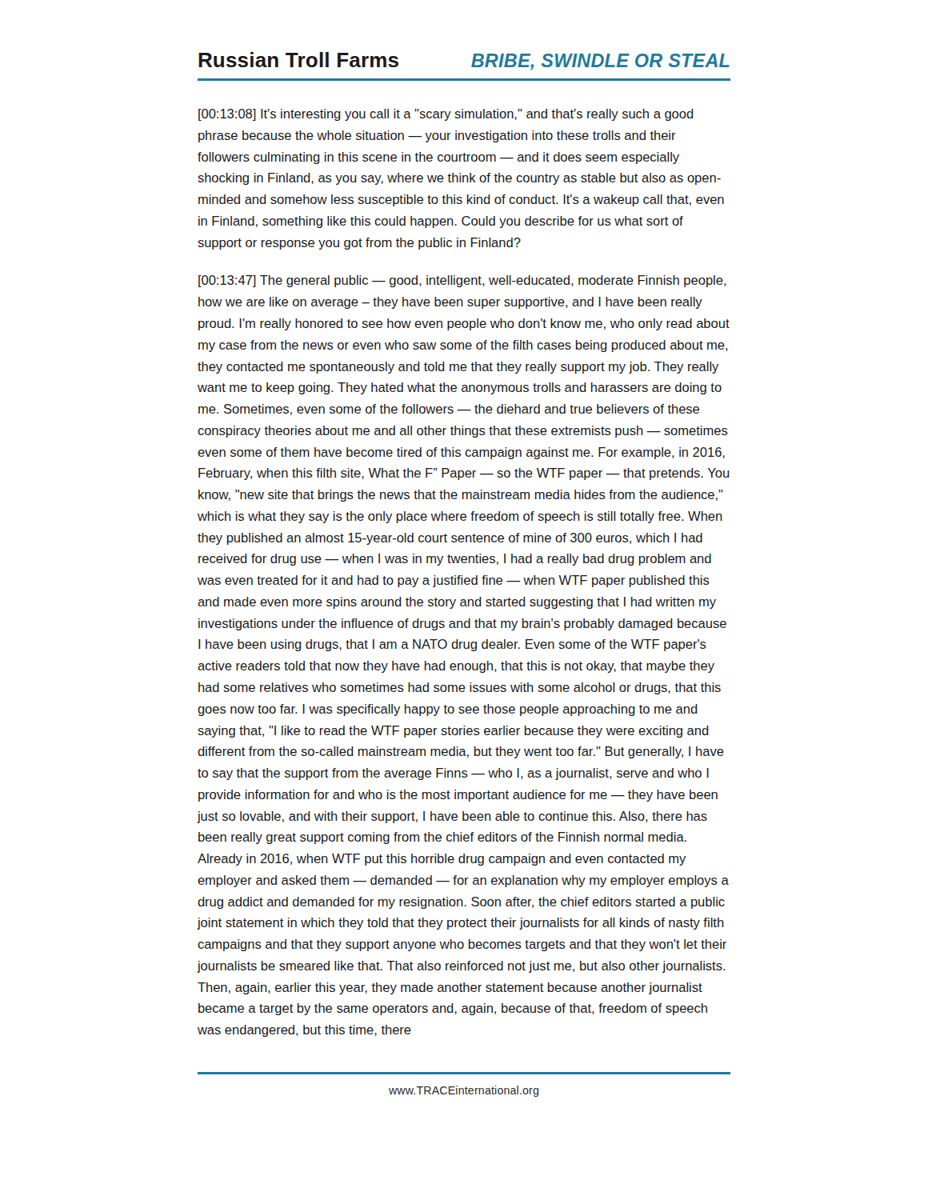Russian Troll Farms
BRIBE, SWINDLE OR STEAL
[00:13:08] It's interesting you call it a "scary simulation," and that's really such a good phrase because the whole situation — your investigation into these trolls and their followers culminating in this scene in the courtroom — and it does seem especially shocking in Finland, as you say, where we think of the country as stable but also as open-minded and somehow less susceptible to this kind of conduct. It's a wakeup call that, even in Finland, something like this could happen. Could you describe for us what sort of support or response you got from the public in Finland?
[00:13:47] The general public — good, intelligent, well-educated, moderate Finnish people, how we are like on average – they have been super supportive, and I have been really proud. I'm really honored to see how even people who don't know me, who only read about my case from the news or even who saw some of the filth cases being produced about me, they contacted me spontaneously and told me that they really support my job. They really want me to keep going. They hated what the anonymous trolls and harassers are doing to me. Sometimes, even some of the followers — the diehard and true believers of these conspiracy theories about me and all other things that these extremists push — sometimes even some of them have become tired of this campaign against me. For example, in 2016, February, when this filth site, What the F” Paper — so the WTF paper — that pretends. You know, "new site that brings the news that the mainstream media hides from the audience," which is what they say is the only place where freedom of speech is still totally free. When they published an almost 15-year-old court sentence of mine of 300 euros, which I had received for drug use — when I was in my twenties, I had a really bad drug problem and was even treated for it and had to pay a justified fine — when WTF paper published this and made even more spins around the story and started suggesting that I had written my investigations under the influence of drugs and that my brain's probably damaged because I have been using drugs, that I am a NATO drug dealer. Even some of the WTF paper's active readers told that now they have had enough, that this is not okay, that maybe they had some relatives who sometimes had some issues with some alcohol or drugs, that this goes now too far. I was specifically happy to see those people approaching to me and saying that, "I like to read the WTF paper stories earlier because they were exciting and different from the so-called mainstream media, but they went too far." But generally, I have to say that the support from the average Finns — who I, as a journalist, serve and who I provide information for and who is the most important audience for me — they have been just so lovable, and with their support, I have been able to continue this. Also, there has been really great support coming from the chief editors of the Finnish normal media. Already in 2016, when WTF put this horrible drug campaign and even contacted my employer and asked them — demanded — for an explanation why my employer employs a drug addict and demanded for my resignation. Soon after, the chief editors started a public joint statement in which they told that they protect their journalists for all kinds of nasty filth campaigns and that they support anyone who becomes targets and that they won't let their journalists be smeared like that. That also reinforced not just me, but also other journalists. Then, again, earlier this year, they made another statement because another journalist became a target by the same operators and, again, because of that, freedom of speech was endangered, but this time, there
www.TRACEinternational.org